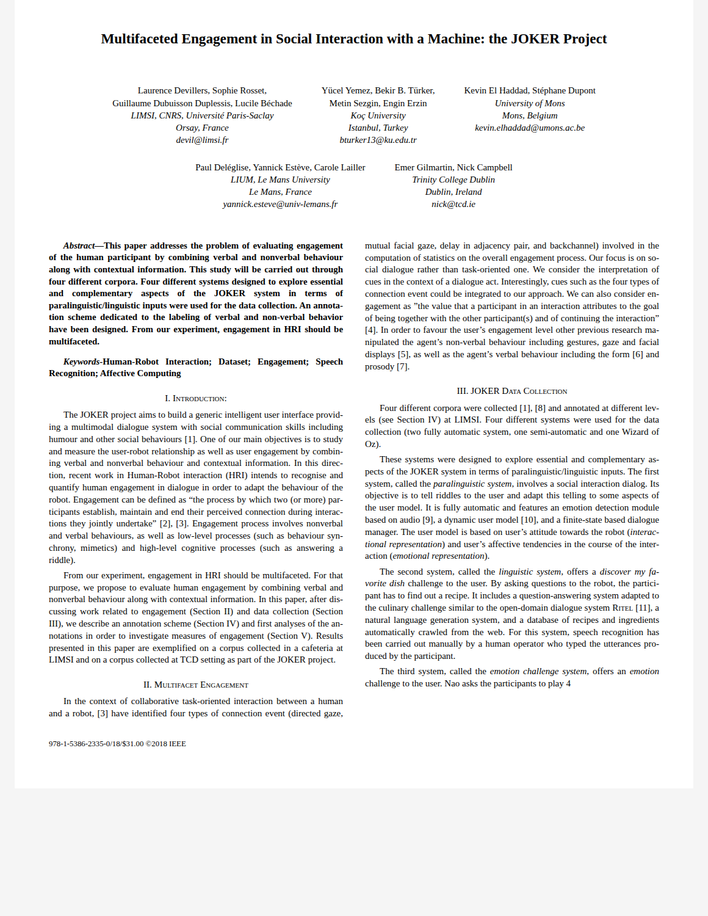Multifaceted Engagement in Social Interaction with a Machine: the JOKER Project
Laurence Devillers, Sophie Rosset,
Guillaume Dubuisson Duplessis, Lucile Béchade
LIMSI, CNRS, Université Paris-Saclay
Orsay, France
devil@limsi.fr
Yücel Yemez, Bekir B. Türker,
Metin Sezgin, Engin Erzin
Koç University
Istanbul, Turkey
bturker13@ku.edu.tr
Kevin El Haddad, Stéphane Dupont
University of Mons
Mons, Belgium
kevin.elhaddad@umons.ac.be
Paul Deléglise, Yannick Estève, Carole Lailler
LIUM, Le Mans University
Le Mans, France
yannick.esteve@univ-lemans.fr
Emer Gilmartin, Nick Campbell
Trinity College Dublin
Dublin, Ireland
nick@tcd.ie
Abstract—This paper addresses the problem of evaluating engagement of the human participant by combining verbal and nonverbal behaviour along with contextual information. This study will be carried out through four different corpora. Four different systems designed to explore essential and complementary aspects of the JOKER system in terms of paralinguistic/linguistic inputs were used for the data collection. An annotation scheme dedicated to the labeling of verbal and non-verbal behavior have been designed. From our experiment, engagement in HRI should be multifaceted.
Keywords-Human-Robot Interaction; Dataset; Engagement; Speech Recognition; Affective Computing
I. Introduction:
The JOKER project aims to build a generic intelligent user interface providing a multimodal dialogue system with social communication skills including humour and other social behaviours [1]. One of our main objectives is to study and measure the user-robot relationship as well as user engagement by combining verbal and nonverbal behaviour and contextual information. In this direction, recent work in Human-Robot interaction (HRI) intends to recognise and quantify human engagement in dialogue in order to adapt the behaviour of the robot. Engagement can be defined as “the process by which two (or more) participants establish, maintain and end their perceived connection during interactions they jointly undertake” [2], [3]. Engagement process involves nonverbal and verbal behaviours, as well as low-level processes (such as behaviour synchrony, mimetics) and high-level cognitive processes (such as answering a riddle).
From our experiment, engagement in HRI should be multifaceted. For that purpose, we propose to evaluate human engagement by combining verbal and nonverbal behaviour along with contextual information. In this paper, after discussing work related to engagement (Section II) and data collection (Section III), we describe an annotation scheme (Section IV) and first analyses of the annotations in order to investigate measures of engagement (Section V). Results presented in this paper are exemplified on a corpus collected in a cafeteria at LIMSI and on a corpus collected at TCD setting as part of the JOKER project.
II. Multifacet Engagement
In the context of collaborative task-oriented interaction between a human and a robot, [3] have identified four types of connection event (directed gaze, mutual facial gaze, delay in adjacency pair, and backchannel) involved in the computation of statistics on the overall engagement process. Our focus is on social dialogue rather than task-oriented one. We consider the interpretation of cues in the context of a dialogue act. Interestingly, cues such as the four types of connection event could be integrated to our approach. We can also consider engagement as ”the value that a participant in an interaction attributes to the goal of being together with the other participant(s) and of continuing the interaction” [4]. In order to favour the user’s engagement level other previous research manipulated the agent’s non-verbal behaviour including gestures, gaze and facial displays [5], as well as the agent’s verbal behaviour including the form [6] and prosody [7].
III. JOKER Data Collection
Four different corpora were collected [1], [8] and annotated at different levels (see Section IV) at LIMSI. Four different systems were used for the data collection (two fully automatic system, one semi-automatic and one Wizard of Oz).
These systems were designed to explore essential and complementary aspects of the JOKER system in terms of paralinguistic/linguistic inputs. The first system, called the paralinguistic system, involves a social interaction dialog. Its objective is to tell riddles to the user and adapt this telling to some aspects of the user model. It is fully automatic and features an emotion detection module based on audio [9], a dynamic user model [10], and a finite-state based dialogue manager. The user model is based on user’s attitude towards the robot (interactional representation) and user’s affective tendencies in the course of the interaction (emotional representation).
The second system, called the linguistic system, offers a discover my favorite dish challenge to the user. By asking questions to the robot, the participant has to find out a recipe. It includes a question-answering system adapted to the culinary challenge similar to the open-domain dialogue system Ritel [11], a natural language generation system, and a database of recipes and ingredients automatically crawled from the web. For this system, speech recognition has been carried out manually by a human operator who typed the utterances produced by the participant.
The third system, called the emotion challenge system, offers an emotion challenge to the user. Nao asks the participants to play 4
978-1-5386-2335-0/18/$31.00 ©2018 IEEE